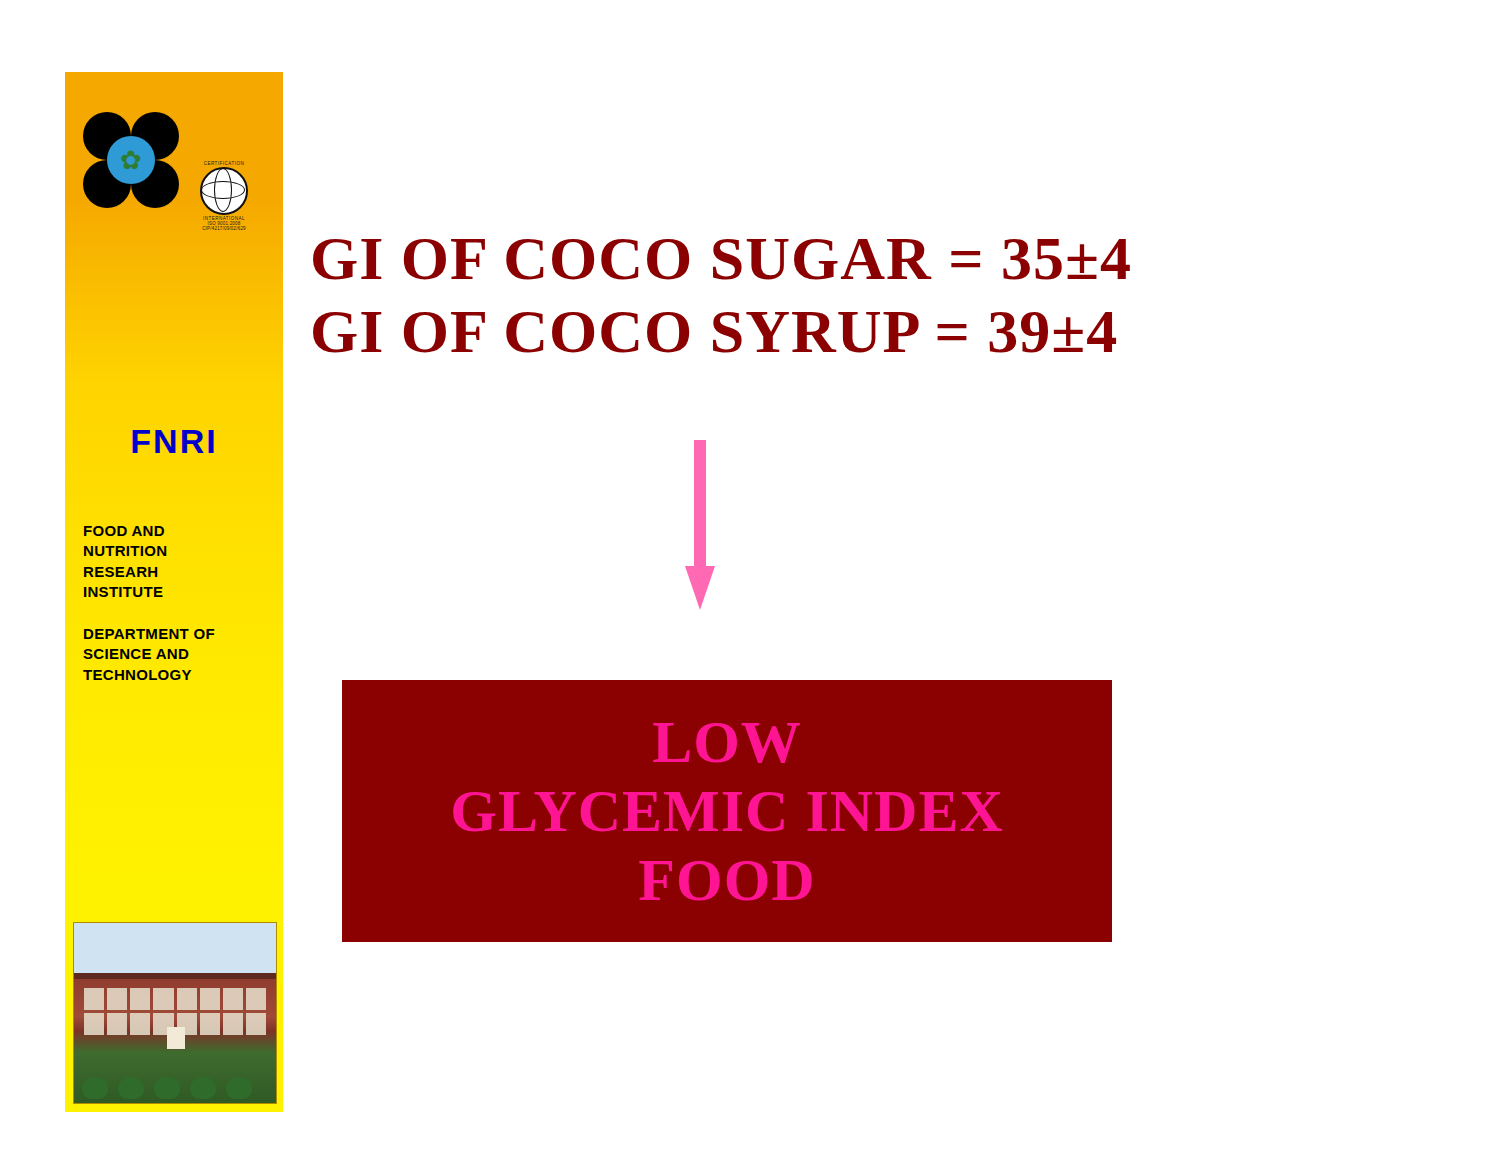✿
CERTIFICATION
INTERNATIONAL
ISO 9001:2008
CIP/4217/09/02/629
FNRI
FOOD AND
NUTRITION
RESEARH
INSTITUTE
DEPARTMENT OF
SCIENCE AND
TECHNOLOGY
GI OF COCO SUGAR = 35±4 GI OF COCO SYRUP = 39±4
LOW
GLYCEMIC INDEX
FOOD